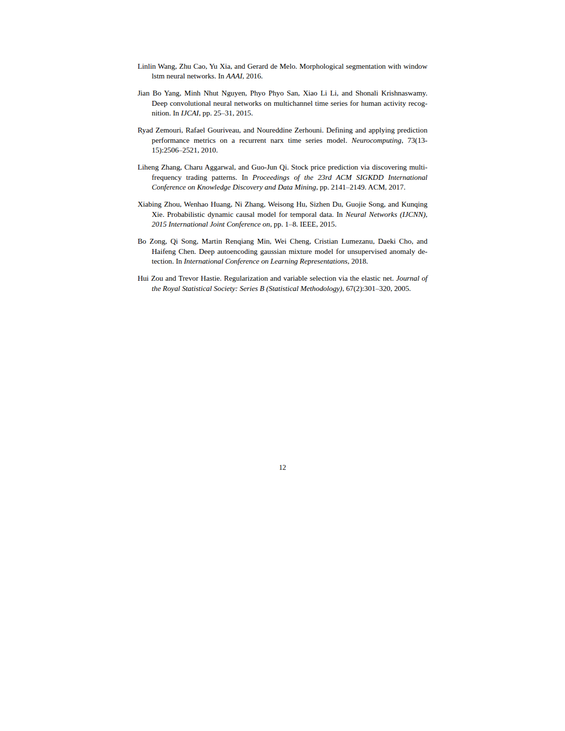Linlin Wang, Zhu Cao, Yu Xia, and Gerard de Melo. Morphological segmentation with window lstm neural networks. In AAAI, 2016.
Jian Bo Yang, Minh Nhut Nguyen, Phyo Phyo San, Xiao Li Li, and Shonali Krishnaswamy. Deep convolutional neural networks on multichannel time series for human activity recognition. In IJCAI, pp. 25–31, 2015.
Ryad Zemouri, Rafael Gouriveau, and Noureddine Zerhouni. Defining and applying prediction performance metrics on a recurrent narx time series model. Neurocomputing, 73(13-15):2506–2521, 2010.
Liheng Zhang, Charu Aggarwal, and Guo-Jun Qi. Stock price prediction via discovering multi-frequency trading patterns. In Proceedings of the 23rd ACM SIGKDD International Conference on Knowledge Discovery and Data Mining, pp. 2141–2149. ACM, 2017.
Xiabing Zhou, Wenhao Huang, Ni Zhang, Weisong Hu, Sizhen Du, Guojie Song, and Kunqing Xie. Probabilistic dynamic causal model for temporal data. In Neural Networks (IJCNN), 2015 International Joint Conference on, pp. 1–8. IEEE, 2015.
Bo Zong, Qi Song, Martin Renqiang Min, Wei Cheng, Cristian Lumezanu, Daeki Cho, and Haifeng Chen. Deep autoencoding gaussian mixture model for unsupervised anomaly detection. In International Conference on Learning Representations, 2018.
Hui Zou and Trevor Hastie. Regularization and variable selection via the elastic net. Journal of the Royal Statistical Society: Series B (Statistical Methodology), 67(2):301–320, 2005.
12